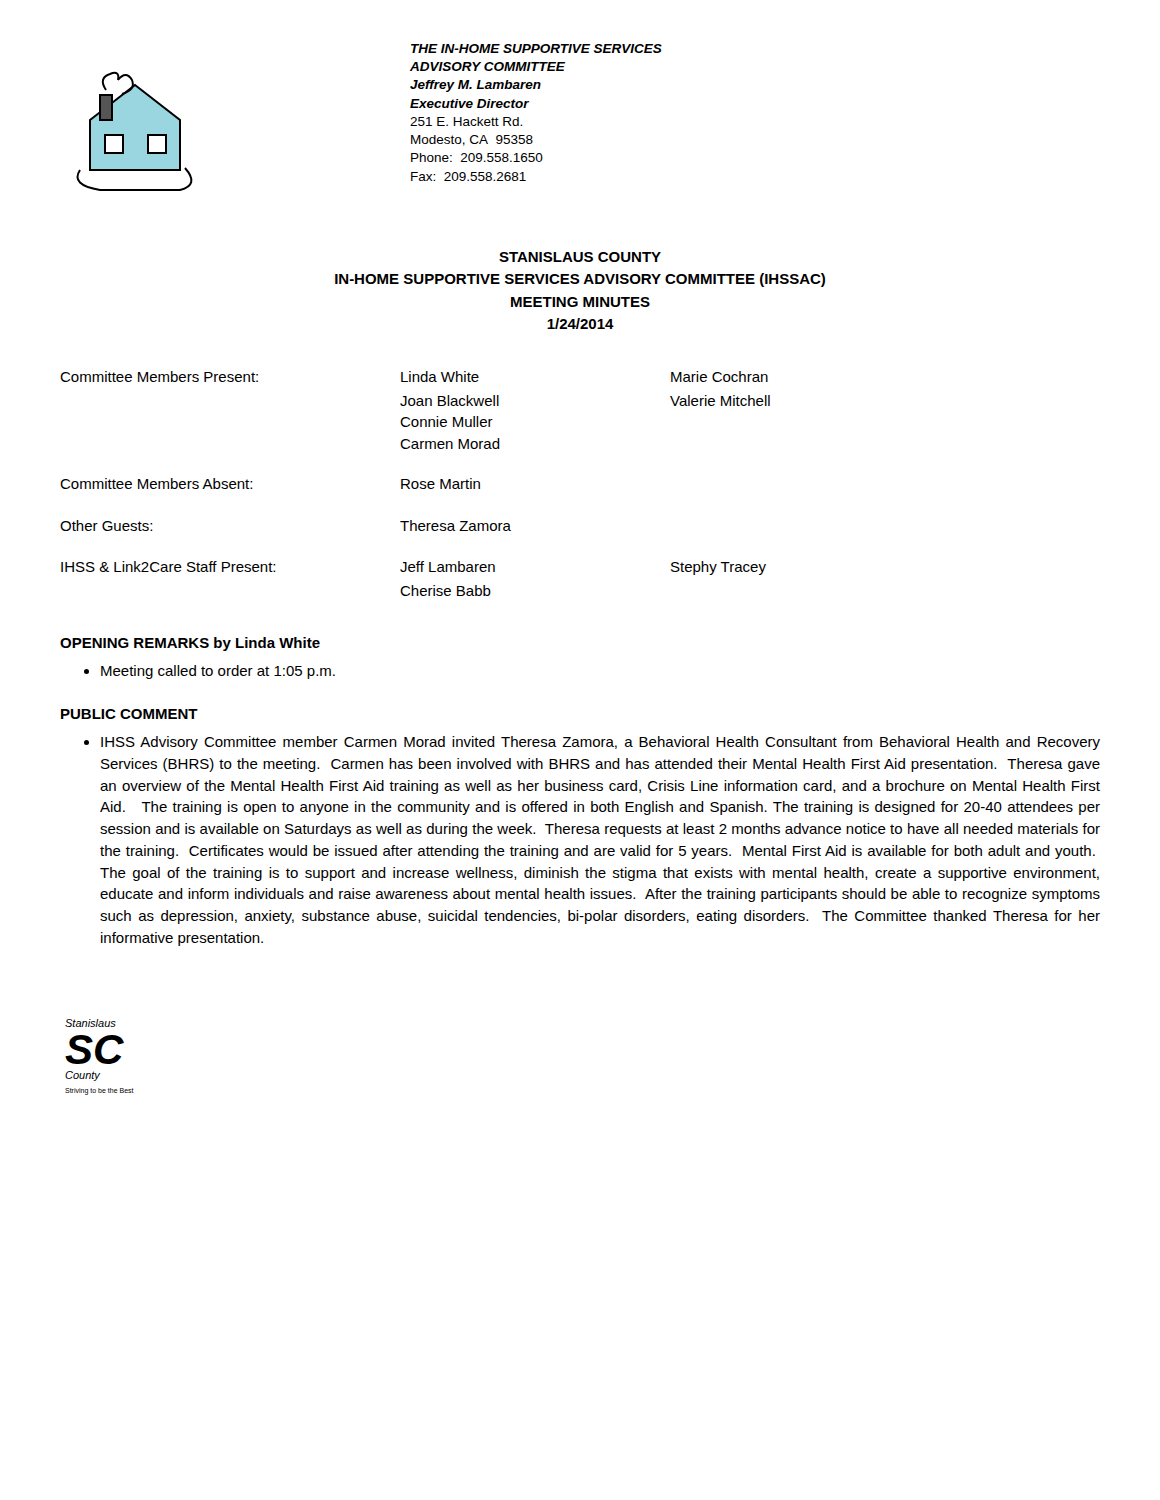THE IN-HOME SUPPORTIVE SERVICES
ADVISORY COMMITTEE
Jeffrey M. Lambaren
Executive Director
251 E. Hackett Rd.
Modesto, CA 95358
Phone: 209.558.1650
Fax: 209.558.2681
STANISLAUS COUNTY
IN-HOME SUPPORTIVE SERVICES ADVISORY COMMITTEE (IHSSAC)
MEETING MINUTES
1/24/2014
| Committee Members Present: | Linda White | Marie Cochran |
| | Joan Blackwell | Valerie Mitchell |
| | Connie Muller | |
| | Carmen Morad | |
| Committee Members Absent: | Rose Martin | |
| Other Guests: | Theresa Zamora | |
| IHSS & Link2Care Staff Present: | Jeff Lambaren | Stephy Tracey |
| | Cherise Babb | |
OPENING REMARKS by Linda White
Meeting called to order at 1:05 p.m.
PUBLIC COMMENT
IHSS Advisory Committee member Carmen Morad invited Theresa Zamora, a Behavioral Health Consultant from Behavioral Health and Recovery Services (BHRS) to the meeting. Carmen has been involved with BHRS and has attended their Mental Health First Aid presentation. Theresa gave an overview of the Mental Health First Aid training as well as her business card, Crisis Line information card, and a brochure on Mental Health First Aid. The training is open to anyone in the community and is offered in both English and Spanish. The training is designed for 20-40 attendees per session and is available on Saturdays as well as during the week. Theresa requests at least 2 months advance notice to have all needed materials for the training. Certificates would be issued after attending the training and are valid for 5 years. Mental First Aid is available for both adult and youth. The goal of the training is to support and increase wellness, diminish the stigma that exists with mental health, create a supportive environment, educate and inform individuals and raise awareness about mental health issues. After the training participants should be able to recognize symptoms such as depression, anxiety, substance abuse, suicidal tendencies, bi-polar disorders, eating disorders. The Committee thanked Theresa for her informative presentation.